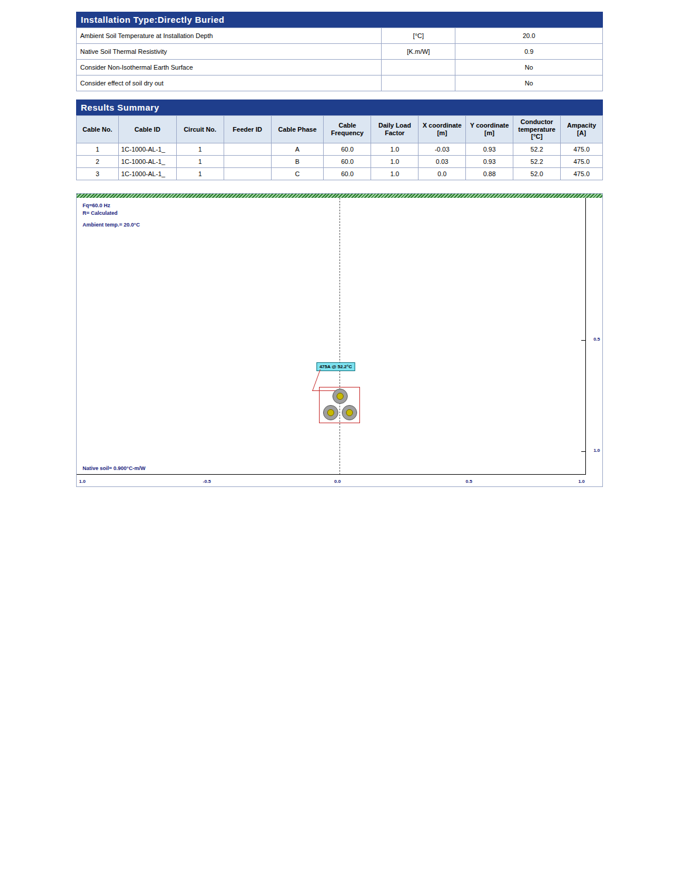Installation Type:Directly Buried
| Ambient Soil Temperature at Installation Depth | [°C] | 20.0 |
| Native Soil Thermal Resistivity | [K.m/W] | 0.9 |
| Consider Non-Isothermal Earth Surface | | No |
| Consider effect of soil dry out | | No |
Results Summary
| Cable No. | Cable ID | Circuit No. | Feeder ID | Cable Phase | Cable Frequency | Daily Load Factor | X coordinate [m] | Y coordinate [m] | Conductor temperature [°C] | Ampacity [A] |
| --- | --- | --- | --- | --- | --- | --- | --- | --- | --- | --- |
| 1 | 1C-1000-AL-1_ | 1 | | A | 60.0 | 1.0 | -0.03 | 0.93 | 52.2 | 475.0 |
| 2 | 1C-1000-AL-1_ | 1 | | B | 60.0 | 1.0 | 0.03 | 0.93 | 52.2 | 475.0 |
| 3 | 1C-1000-AL-1_ | 1 | | C | 60.0 | 1.0 | 0.0 | 0.88 | 52.0 | 475.0 |
Fq=60.0 Hz
R= Calculated
Ambient temp.= 20.0°C
Native soil= 0.900°C-m/W
0.5
1.0
1.0
-0.5
0.0
0.5
1.0
475A @ 52.2°C